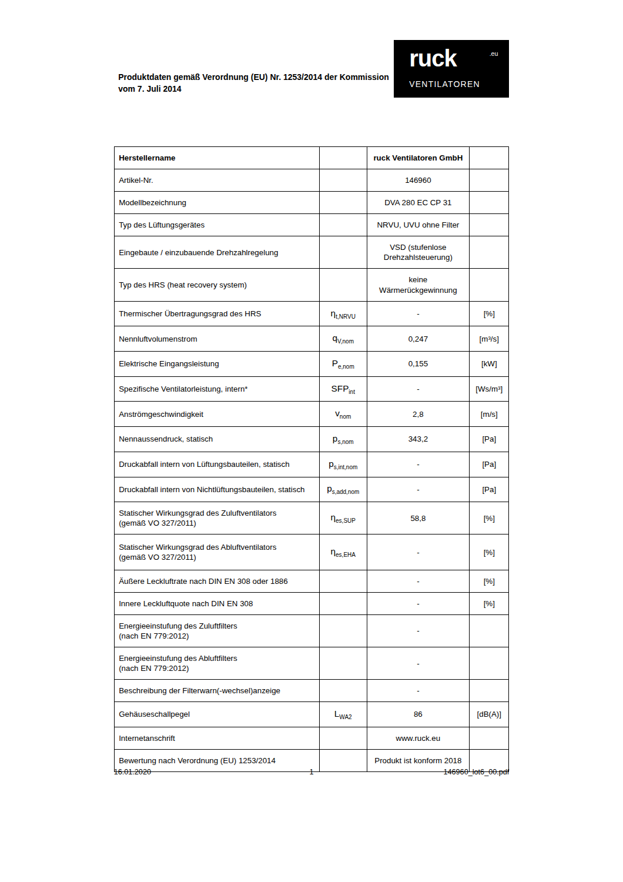Produktdaten gemäß Verordnung (EU) Nr. 1253/2014 der Kommission
vom 7. Juli 2014
ruck
.eu
VENTILATOREN
| Herstellername | | ruck Ventilatoren GmbH | |
| Artikel-Nr. | | 146960 | |
| Modellbezeichnung | | DVA 280 EC CP 31 | |
| Typ des Lüftungsgerätes | | NRVU, UVU ohne Filter | |
| Eingebaute / einzubauende Drehzahlregelung | | VSD (stufenlose Drehzahlsteuerung) | |
| Typ des HRS (heat recovery system) | | keine Wärmerückgewinnung | |
| Thermischer Übertragungsgrad des HRS | η t,NRVU | - | [%] |
| Nennluftvolumenstrom | q V,nom | 0,247 | [m³/s] |
| Elektrische Eingangsleistung | P e,nom | 0,155 | [kW] |
| Spezifische Ventilatorleistung, intern* | SFP int | - | [Ws/m³] |
| Anströmgeschwindigkeit | v nom | 2,8 | [m/s] |
| Nennaussendruck, statisch | p s,nom | 343,2 | [Pa] |
| Druckabfall intern von Lüftungsbauteilen, statisch | p s,int,nom | - | [Pa] |
| Druckabfall intern von Nichtlüftungsbauteilen, statisch | p s,add,nom | - | [Pa] |
| Statischer Wirkungsgrad des Zuluftventilators (gemäß VO 327/2011) | η es,SUP | 58,8 | [%] |
| Statischer Wirkungsgrad des Abluftventilators (gemäß VO 327/2011) | η es,EHA | - | [%] |
| Äußere Leckluftrate nach DIN EN 308 oder 1886 | | - | [%] |
| Innere Leckluftquote nach DIN EN 308 | | - | [%] |
| Energieeinstufung des Zuluftfilters (nach EN 779:2012) | | - | |
| Energieeinstufung des Abluftfilters (nach EN 779:2012) | | - | |
| Beschreibung der Filterwarn(-wechsel)anzeige | | - | |
| Gehäuseschallpegel | L WA2 | 86 | [dB(A)] |
| Internetanschrift | | www.ruck.eu | |
| Bewertung nach Verordnung (EU) 1253/2014 | | Produkt ist konform 2018 | |
16.01.2020 1 146960_lot6_00.pdf